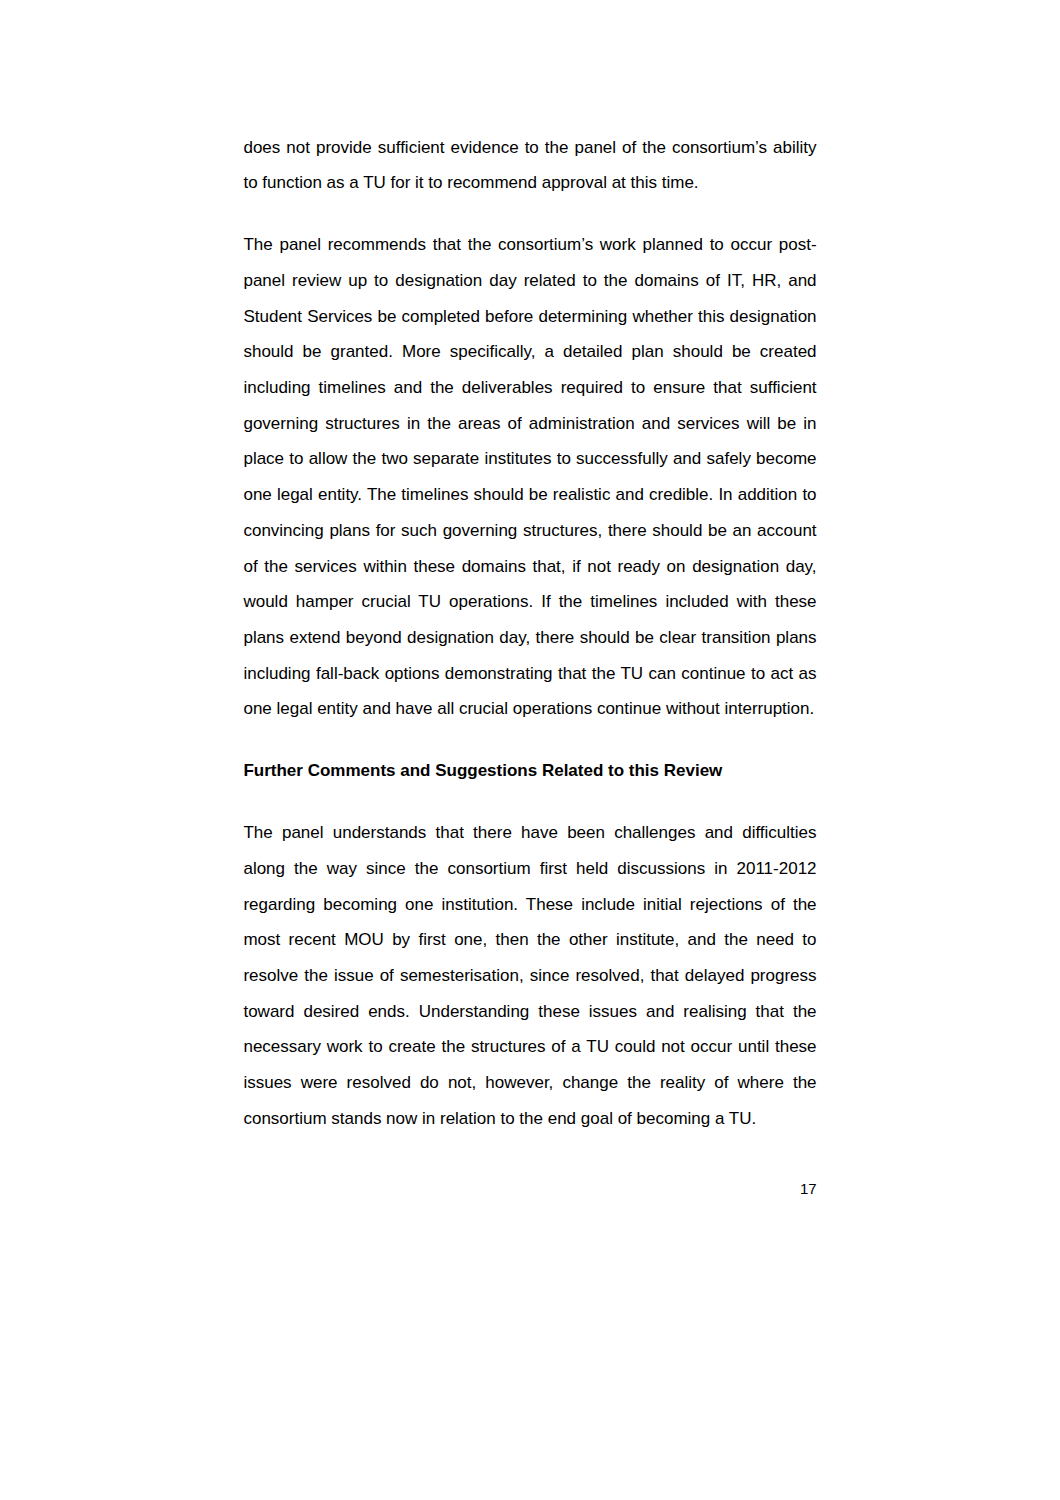does not provide sufficient evidence to the panel of the consortium’s ability to function as a TU for it to recommend approval at this time.
The panel recommends that the consortium’s work planned to occur post-panel review up to designation day related to the domains of IT, HR, and Student Services be completed before determining whether this designation should be granted. More specifically, a detailed plan should be created including timelines and the deliverables required to ensure that sufficient governing structures in the areas of administration and services will be in place to allow the two separate institutes to successfully and safely become one legal entity. The timelines should be realistic and credible. In addition to convincing plans for such governing structures, there should be an account of the services within these domains that, if not ready on designation day, would hamper crucial TU operations. If the timelines included with these plans extend beyond designation day, there should be clear transition plans including fall-back options demonstrating that the TU can continue to act as one legal entity and have all crucial operations continue without interruption.
Further Comments and Suggestions Related to this Review
The panel understands that there have been challenges and difficulties along the way since the consortium first held discussions in 2011-2012 regarding becoming one institution. These include initial rejections of the most recent MOU by first one, then the other institute, and the need to resolve the issue of semesterisation, since resolved, that delayed progress toward desired ends. Understanding these issues and realising that the necessary work to create the structures of a TU could not occur until these issues were resolved do not, however, change the reality of where the consortium stands now in relation to the end goal of becoming a TU.
17